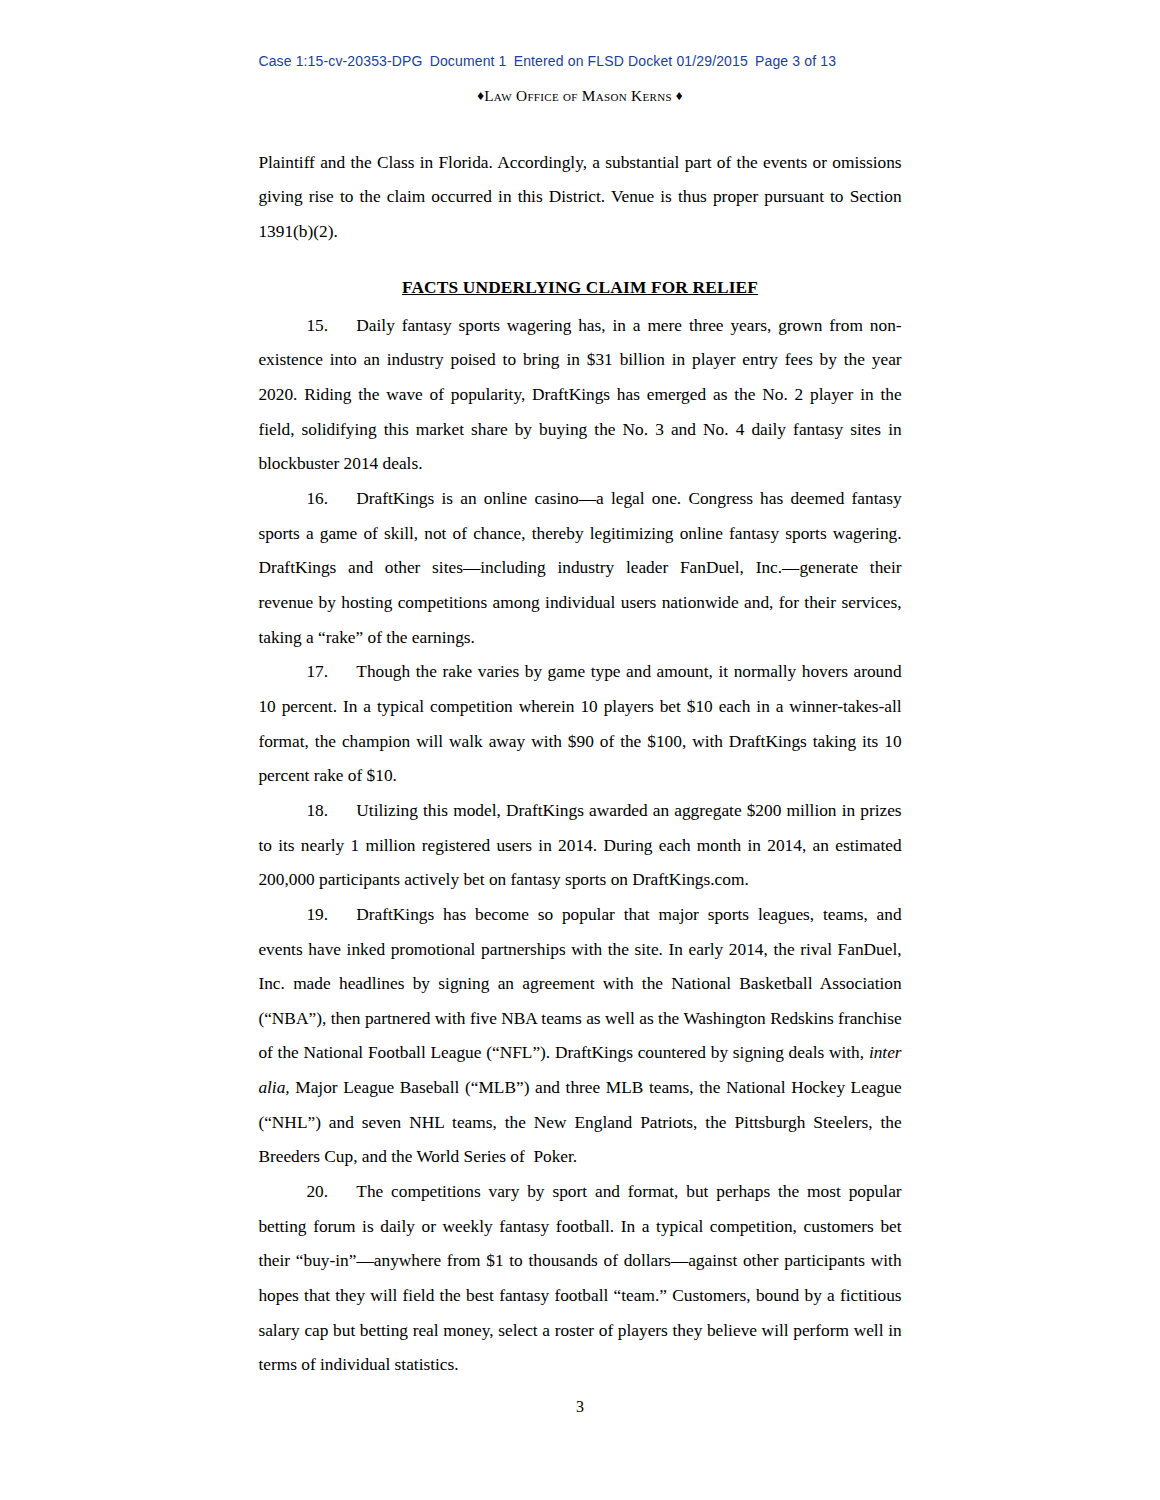Case 1:15-cv-20353-DPG Document 1 Entered on FLSD Docket 01/29/2015 Page 3 of 13
♦Law Office of Mason Kerns ♦
Plaintiff and the Class in Florida. Accordingly, a substantial part of the events or omissions giving rise to the claim occurred in this District. Venue is thus proper pursuant to Section 1391(b)(2).
FACTS UNDERLYING CLAIM FOR RELIEF
15. Daily fantasy sports wagering has, in a mere three years, grown from non-existence into an industry poised to bring in $31 billion in player entry fees by the year 2020. Riding the wave of popularity, DraftKings has emerged as the No. 2 player in the field, solidifying this market share by buying the No. 3 and No. 4 daily fantasy sites in blockbuster 2014 deals.
16. DraftKings is an online casino—a legal one. Congress has deemed fantasy sports a game of skill, not of chance, thereby legitimizing online fantasy sports wagering. DraftKings and other sites—including industry leader FanDuel, Inc.—generate their revenue by hosting competitions among individual users nationwide and, for their services, taking a “rake” of the earnings.
17. Though the rake varies by game type and amount, it normally hovers around 10 percent. In a typical competition wherein 10 players bet $10 each in a winner-takes-all format, the champion will walk away with $90 of the $100, with DraftKings taking its 10 percent rake of $10.
18. Utilizing this model, DraftKings awarded an aggregate $200 million in prizes to its nearly 1 million registered users in 2014. During each month in 2014, an estimated 200,000 participants actively bet on fantasy sports on DraftKings.com.
19. DraftKings has become so popular that major sports leagues, teams, and events have inked promotional partnerships with the site. In early 2014, the rival FanDuel, Inc. made headlines by signing an agreement with the National Basketball Association (“NBA”), then partnered with five NBA teams as well as the Washington Redskins franchise of the National Football League (“NFL”). DraftKings countered by signing deals with, inter alia, Major League Baseball (“MLB”) and three MLB teams, the National Hockey League (“NHL”) and seven NHL teams, the New England Patriots, the Pittsburgh Steelers, the Breeders Cup, and the World Series of Poker.
20. The competitions vary by sport and format, but perhaps the most popular betting forum is daily or weekly fantasy football. In a typical competition, customers bet their “buy-in”—anywhere from $1 to thousands of dollars—against other participants with hopes that they will field the best fantasy football “team.” Customers, bound by a fictitious salary cap but betting real money, select a roster of players they believe will perform well in terms of individual statistics.
3